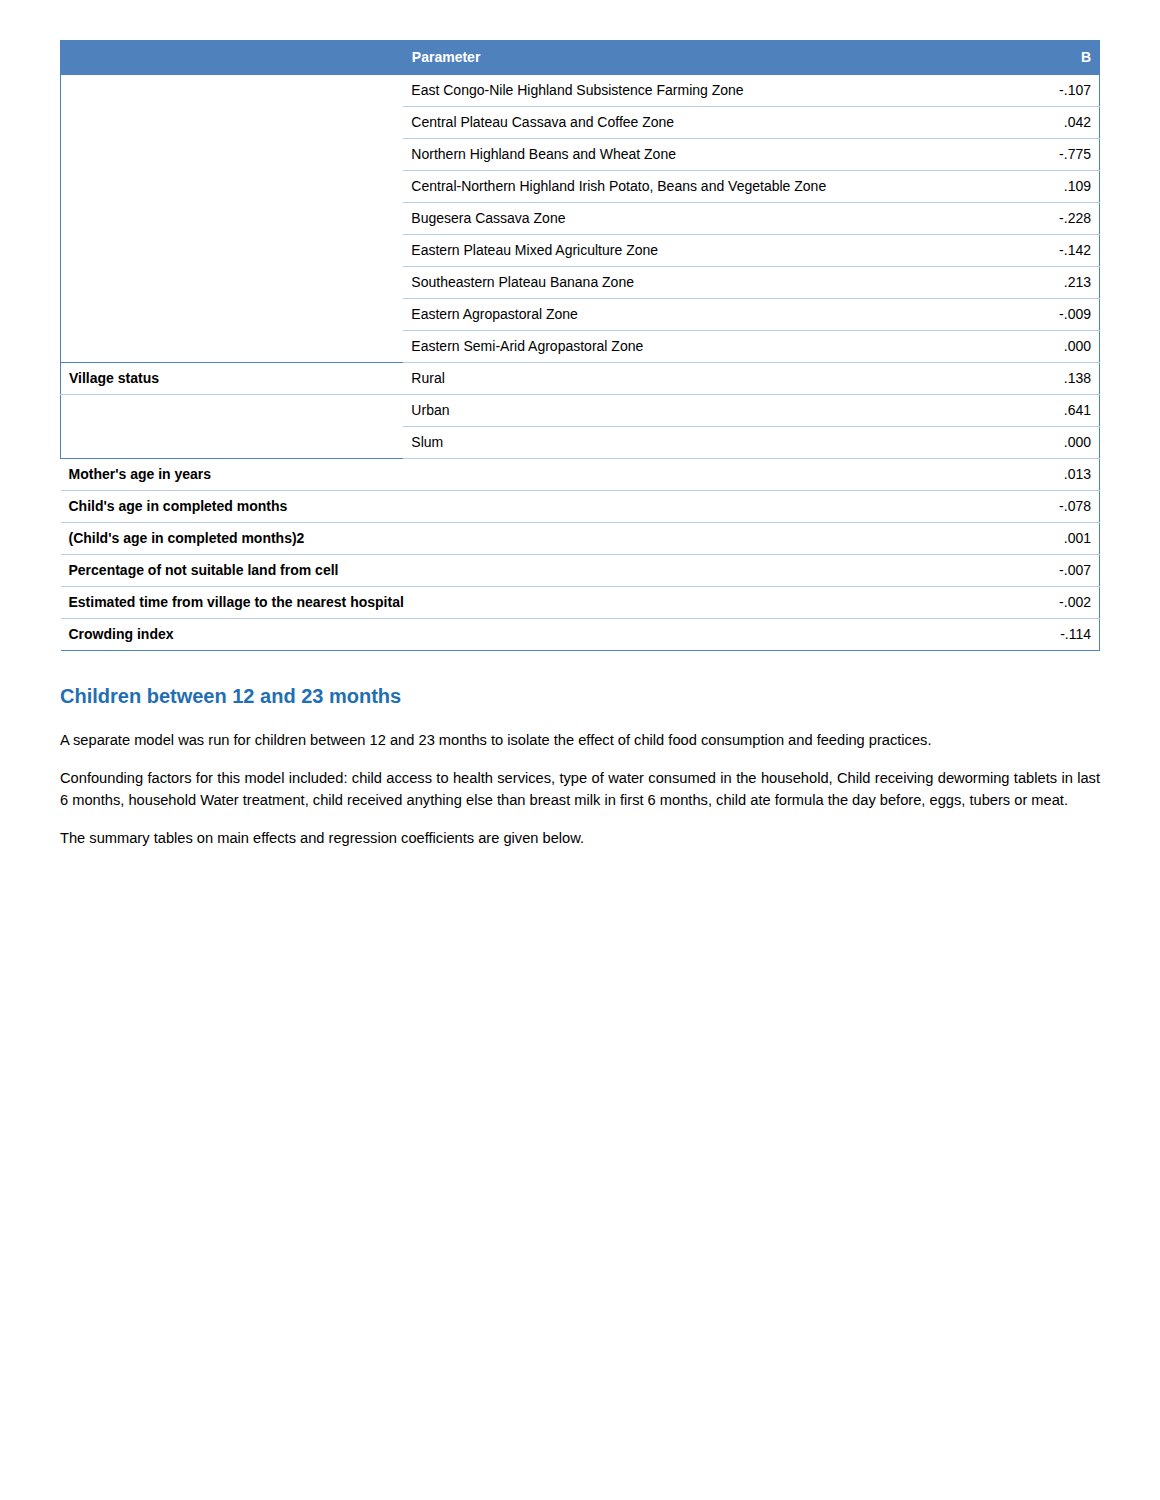| | Parameter | B |
| --- | --- | --- |
| | East Congo-Nile Highland Subsistence Farming Zone | -.107 |
| | Central Plateau Cassava and Coffee Zone | .042 |
| | Northern Highland Beans and Wheat Zone | -.775 |
| | Central-Northern Highland Irish Potato, Beans and Vegetable Zone | .109 |
| | Bugesera Cassava Zone | -.228 |
| | Eastern Plateau Mixed Agriculture Zone | -.142 |
| | Southeastern Plateau Banana Zone | .213 |
| | Eastern Agropastoral Zone | -.009 |
| | Eastern Semi-Arid Agropastoral Zone | .000 |
| Village status | Rural | .138 |
| | Urban | .641 |
| | Slum | .000 |
| Mother's age in years | .013 |
| Child's age in completed months | -.078 |
| (Child's age in completed months)2 | .001 |
| Percentage of not suitable land from cell | -.007 |
| Estimated time from village to the nearest hospital | -.002 |
| Crowding index | -.114 |
Children between 12 and 23 months
A separate model was run for children between 12 and 23 months to isolate the effect of child food consumption and feeding practices.
Confounding factors for this model included: child access to health services, type of water consumed in the household, Child receiving deworming tablets in last 6 months, household Water treatment, child received anything else than breast milk in first 6 months, child ate formula the day before, eggs, tubers or meat.
The summary tables on main effects and regression coefficients are given below.